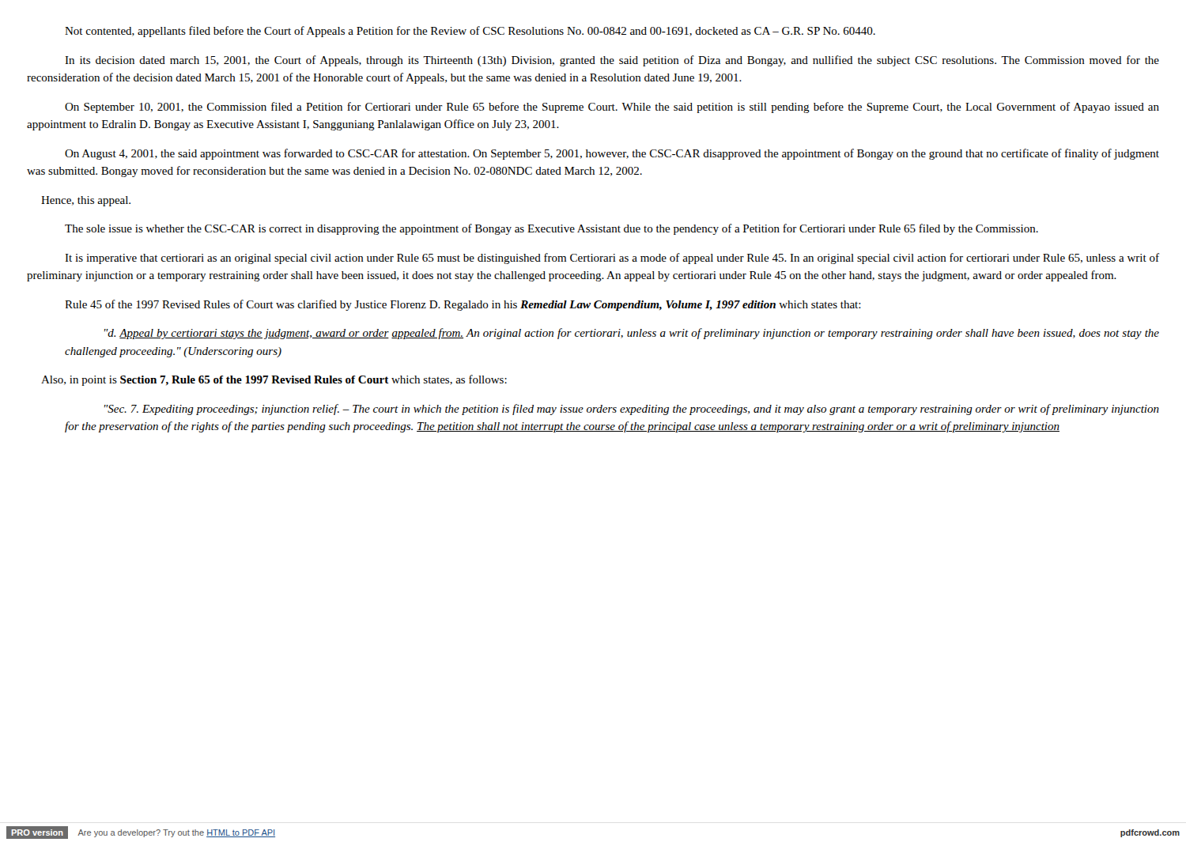Not contented, appellants filed before the Court of Appeals a Petition for the Review of CSC Resolutions No. 00-0842 and 00-1691, docketed as CA – G.R. SP No. 60440.
In its decision dated march 15, 2001, the Court of Appeals, through its Thirteenth (13th) Division, granted the said petition of Diza and Bongay, and nullified the subject CSC resolutions. The Commission moved for the reconsideration of the decision dated March 15, 2001 of the Honorable court of Appeals, but the same was denied in a Resolution dated June 19, 2001.
On September 10, 2001, the Commission filed a Petition for Certiorari under Rule 65 before the Supreme Court. While the said petition is still pending before the Supreme Court, the Local Government of Apayao issued an appointment to Edralin D. Bongay as Executive Assistant I, Sangguniang Panlalawigan Office on July 23, 2001.
On August 4, 2001, the said appointment was forwarded to CSC-CAR for attestation. On September 5, 2001, however, the CSC-CAR disapproved the appointment of Bongay on the ground that no certificate of finality of judgment was submitted. Bongay moved for reconsideration but the same was denied in a Decision No. 02-080NDC dated March 12, 2002.
Hence, this appeal.
The sole issue is whether the CSC-CAR is correct in disapproving the appointment of Bongay as Executive Assistant due to the pendency of a Petition for Certiorari under Rule 65 filed by the Commission.
It is imperative that certiorari as an original special civil action under Rule 65 must be distinguished from Certiorari as a mode of appeal under Rule 45. In an original special civil action for certiorari under Rule 65, unless a writ of preliminary injunction or a temporary restraining order shall have been issued, it does not stay the challenged proceeding. An appeal by certiorari under Rule 45 on the other hand, stays the judgment, award or order appealed from.
Rule 45 of the 1997 Revised Rules of Court was clarified by Justice Florenz D. Regalado in his Remedial Law Compendium, Volume I, 1997 edition which states that:
"d. Appeal by certiorari stays the judgment, award or order appealed from. An original action for certiorari, unless a writ of preliminary injunction or temporary restraining order shall have been issued, does not stay the challenged proceeding." (Underscoring ours)
Also, in point is Section 7, Rule 65 of the 1997 Revised Rules of Court which states, as follows:
"Sec. 7. Expediting proceedings; injunction relief. – The court in which the petition is filed may issue orders expediting the proceedings, and it may also grant a temporary restraining order or writ of preliminary injunction for the preservation of the rights of the parties pending such proceedings. The petition shall not interrupt the course of the principal case unless a temporary restraining order or a writ of preliminary injunction
PRO version Are you a developer? Try out the HTML to PDF API pdfcrowd.com